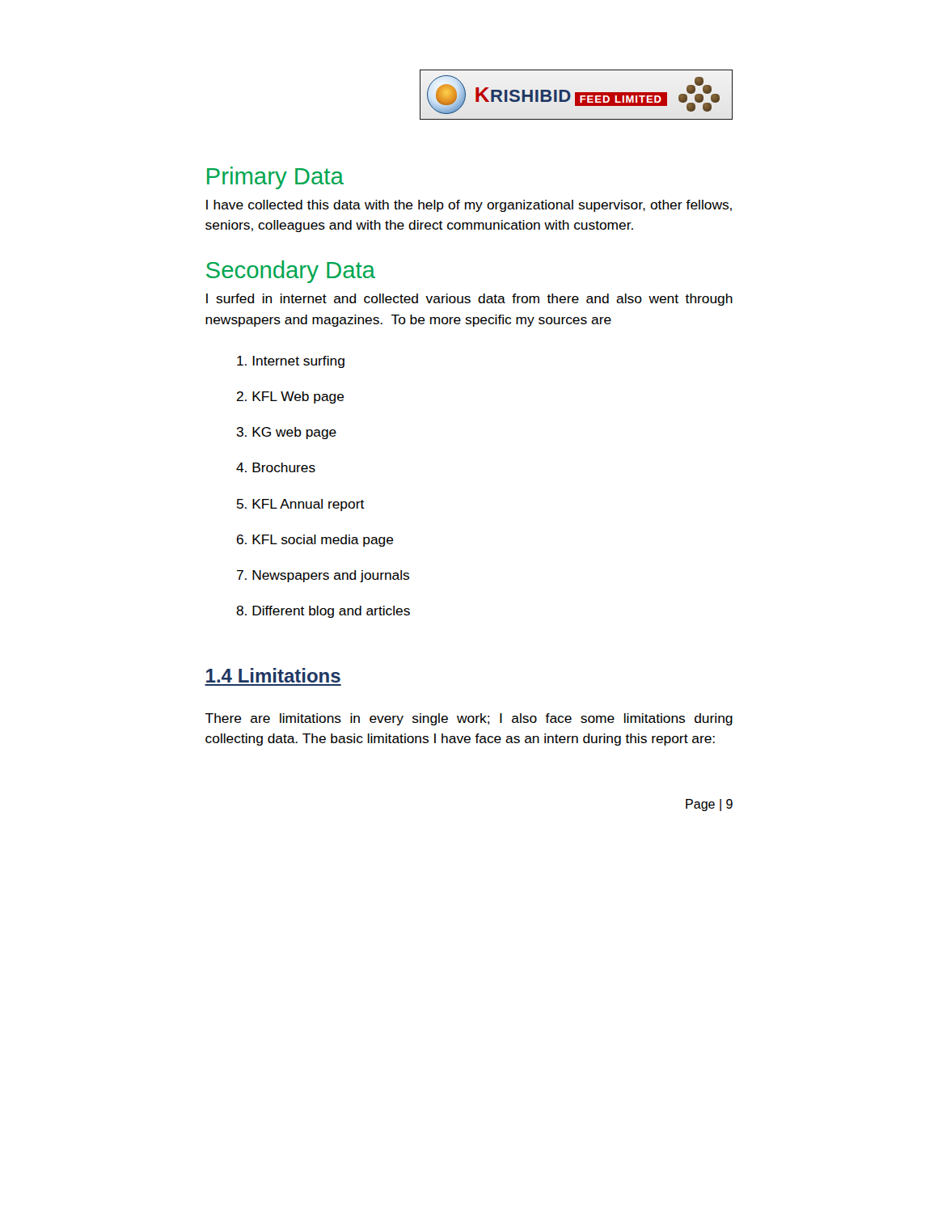KRISHIBID FEED LIMITED
Primary Data
I have collected this data with the help of my organizational supervisor, other fellows, seniors, colleagues and with the direct communication with customer.
Secondary Data
I surfed in internet and collected various data from there and also went through newspapers and magazines. To be more specific my sources are
Internet surfing
KFL Web page
KG web page
Brochures
KFL Annual report
KFL social media page
Newspapers and journals
Different blog and articles
1.4 Limitations
There are limitations in every single work; I also face some limitations during collecting data. The basic limitations I have face as an intern during this report are:
Page | 9